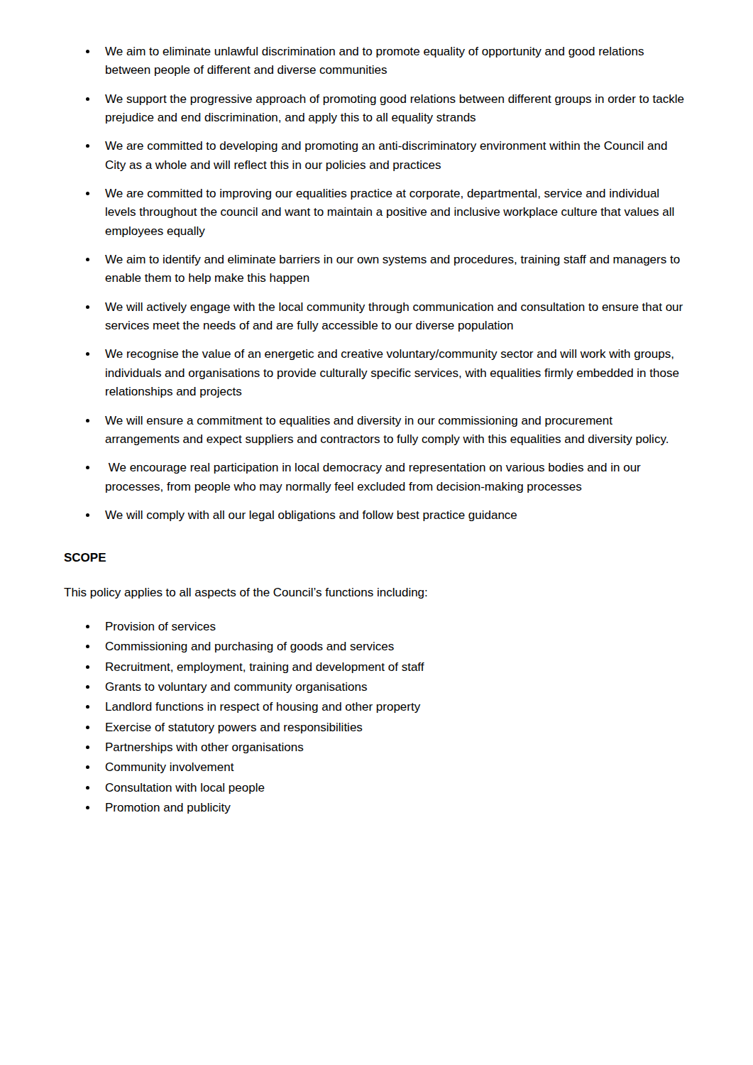We aim to eliminate unlawful discrimination and to promote equality of opportunity and good relations between people of different and diverse communities
We support the progressive approach of promoting good relations between different groups in order to tackle prejudice and end discrimination, and apply this to all equality strands
We are committed to developing and promoting an anti-discriminatory environment within the Council and City as a whole and will reflect this in our policies and practices
We are committed to improving our equalities practice at corporate, departmental, service and individual levels throughout the council and want to maintain a positive and inclusive workplace culture that values all employees equally
We aim to identify and eliminate barriers in our own systems and procedures, training staff and managers to enable them to help make this happen
We will actively engage with the local community through communication and consultation to ensure that our services meet the needs of and are fully accessible to our diverse population
We recognise the value of an energetic and creative voluntary/community sector and will work with groups, individuals and organisations to provide culturally specific services, with equalities firmly embedded in those relationships and projects
We will ensure a commitment to equalities and diversity in our commissioning and procurement arrangements and expect suppliers and contractors to fully comply with this equalities and diversity policy.
We encourage real participation in local democracy and representation on various bodies and in our processes, from people who may normally feel excluded from decision-making processes
We will comply with all our legal obligations and follow best practice guidance
SCOPE
This policy applies to all aspects of the Council’s functions including:
Provision of services
Commissioning and purchasing of goods and services
Recruitment, employment, training and development of staff
Grants to voluntary and community organisations
Landlord functions in respect of housing and other property
Exercise of statutory powers and responsibilities
Partnerships with other organisations
Community involvement
Consultation with local people
Promotion and publicity